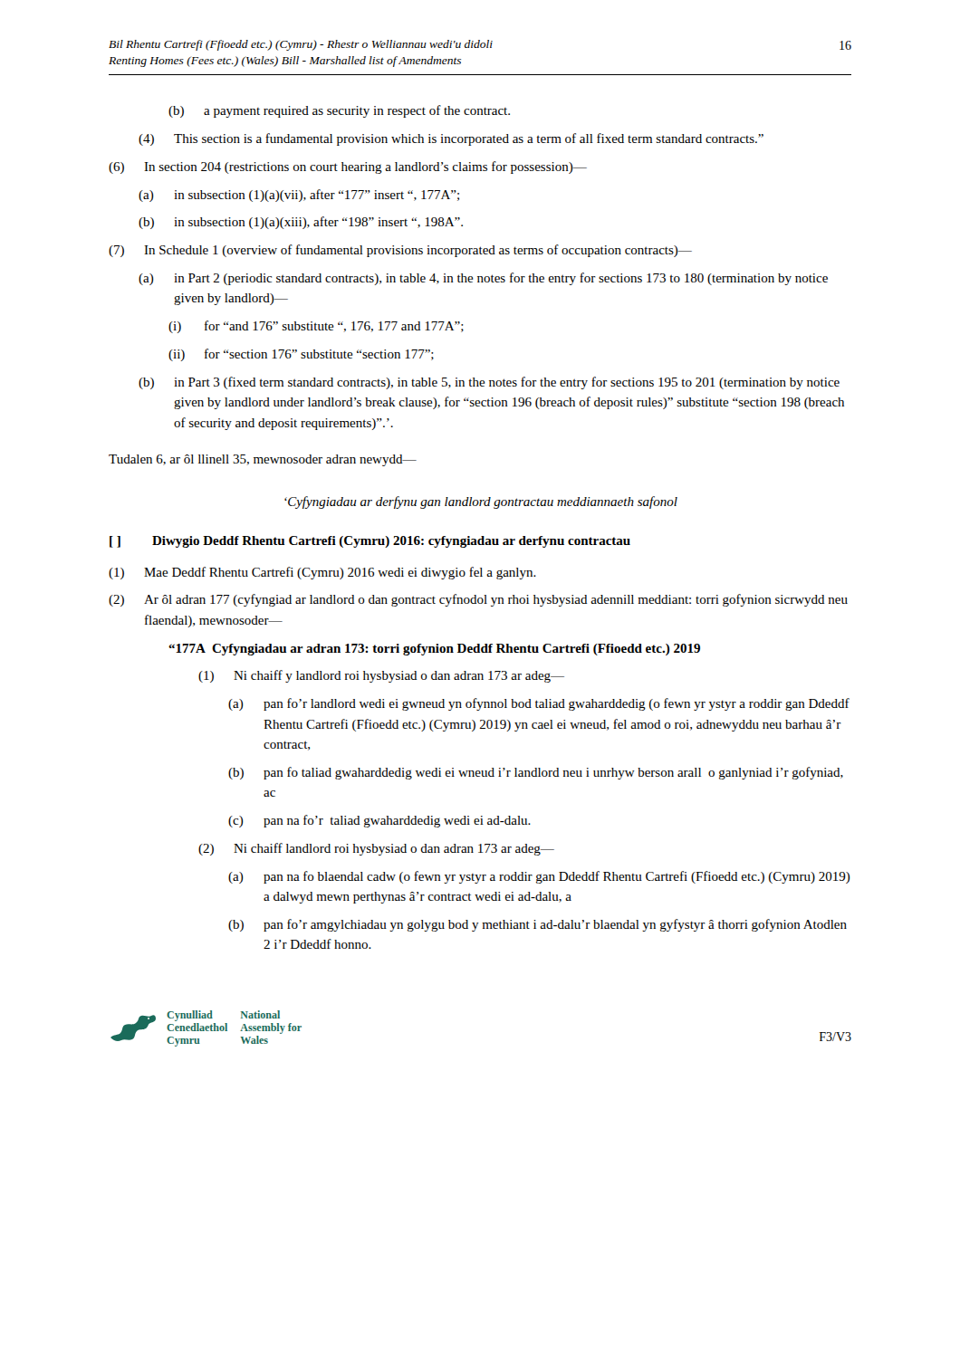Bil Rhentu Cartrefi (Ffioedd etc.) (Cymru) - Rhestr o Welliannau wedi'u didoli
Renting Homes (Fees etc.) (Wales) Bill - Marshalled list of Amendments
16
(b) a payment required as security in respect of the contract.
(4) This section is a fundamental provision which is incorporated as a term of all fixed term standard contracts.”
(6) In section 204 (restrictions on court hearing a landlord’s claims for possession)—
(a) in subsection (1)(a)(vii), after “177” insert “, 177A”;
(b) in subsection (1)(a)(xiii), after “198” insert “, 198A”.
(7) In Schedule 1 (overview of fundamental provisions incorporated as terms of occupation contracts)—
(a) in Part 2 (periodic standard contracts), in table 4, in the notes for the entry for sections 173 to 180 (termination by notice given by landlord)—
(i) for “and 176” substitute “, 176, 177 and 177A”;
(ii) for “section 176” substitute “section 177”;
(b) in Part 3 (fixed term standard contracts), in table 5, in the notes for the entry for sections 195 to 201 (termination by notice given by landlord under landlord’s break clause), for “section 196 (breach of deposit rules)” substitute “section 198 (breach of security and deposit requirements)”.’.
Tudalen 6, ar ôl llinell 35, mewnosoder adran newydd—
‘Cyfyngiadau ar derfynu gan landlord gontractau meddiannaeth safonol
[ ]
Diwygio Deddf Rhentu Cartrefi (Cymru) 2016: cyfyngiadau ar derfynu contractau
(1) Mae Deddf Rhentu Cartrefi (Cymru) 2016 wedi ei diwygio fel a ganlyn.
(2) Ar ôl adran 177 (cyfyngiad ar landlord o dan gontract cyfnodol yn rhoi hysbysiad adennill meddiant: torri gofynion sicrwydd neu flaendal), mewnosoder—
“177A Cyfyngiadau ar adran 173: torri gofynion Deddf Rhentu Cartrefi (Ffioedd etc.) 2019
(1) Ni chaiff y landlord roi hysbysiad o dan adran 173 ar adeg—
(a) pan fo’r landlord wedi ei gwneud yn ofynnol bod taliad gwaharddedig (o fewn yr ystyr a roddir gan Ddeddf Rhentu Cartrefi (Ffioedd etc.) (Cymru) 2019) yn cael ei wneud, fel amod o roi, adnewyddu neu barhau â’r contract,
(b) pan fo taliad gwaharddedig wedi ei wneud i’r landlord neu i unrhyw berson arall o ganlyniad i’r gofyniad, ac
(c) pan na fo’r taliad gwaharddedig wedi ei ad-dalu.
(2) Ni chaiff landlord roi hysbysiad o dan adran 173 ar adeg—
(a) pan na fo blaendal cadw (o fewn yr ystyr a roddir gan Ddeddf Rhentu Cartrefi (Ffioedd etc.) (Cymru) 2019) a dalwyd mewn perthynas â’r contract wedi ei ad-dalu, a
(b) pan fo’r amgylchiadau yn golygu bod y methiant i ad-dalu’r blaendal yn gyfystyr â thorri gofynion Atodlen 2 i’r Ddeddf honno.
Cynulliad
Cenedlaethol
Cymru
National
Assembly for
Wales
F3/V3